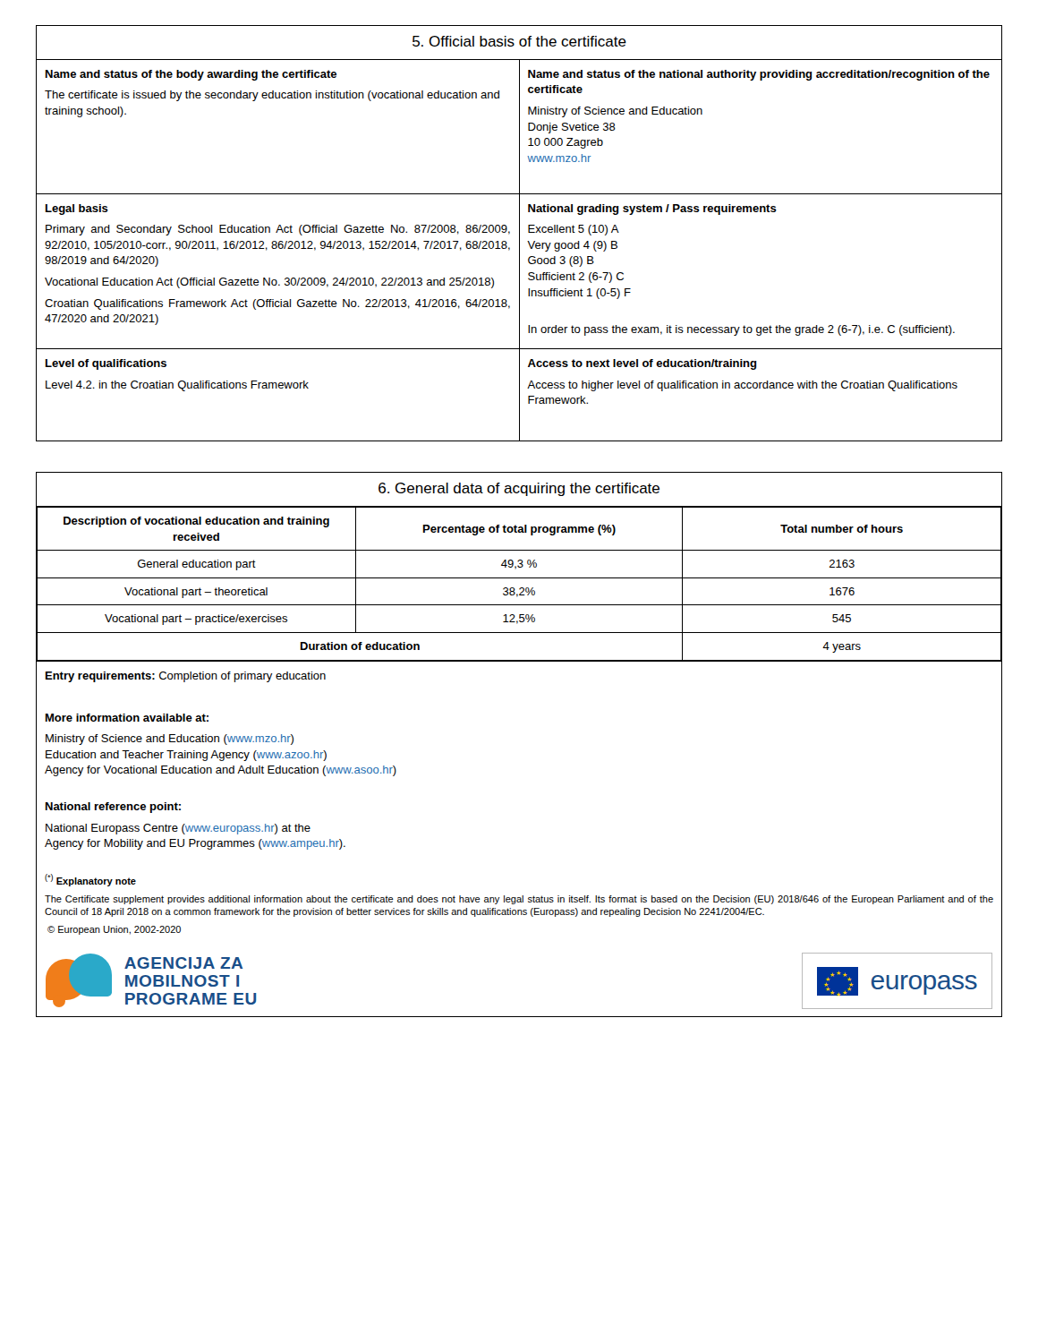| 5. Official basis of the certificate |
| Name and status of the body awarding the certificate The certificate is issued by the secondary education institution (vocational education and training school). | Name and status of the national authority providing accreditation/recognition of the certificate Ministry of Science and Education Donje Svetice 38 10 000 Zagreb www.mzo.hr |
| Legal basis Primary and Secondary School Education Act (Official Gazette No. 87/2008, 86/2009, 92/2010, 105/2010-corr., 90/2011, 16/2012, 86/2012, 94/2013, 152/2014, 7/2017, 68/2018, 98/2019 and 64/2020) Vocational Education Act (Official Gazette No. 30/2009, 24/2010, 22/2013 and 25/2018) Croatian Qualifications Framework Act (Official Gazette No. 22/2013, 41/2016, 64/2018, 47/2020 and 20/2021) | National grading system / Pass requirements Excellent 5 (10) A Very good 4 (9) B Good 3 (8) B Sufficient 2 (6-7) C Insufficient 1 (0-5) F In order to pass the exam, it is necessary to get the grade 2 (6-7), i.e. C (sufficient). |
| Level of qualifications Level 4.2. in the Croatian Qualifications Framework | Access to next level of education/training Access to higher level of qualification in accordance with the Croatian Qualifications Framework. |
| 6. General data of acquiring the certificate |
| / Description of vocational education and training received / Percentage of total programme (%) / Total number of hours / / --- / --- / --- / / General education part / 49,3 % / 2163 / / Vocational part – theoretical / 38,2% / 1676 / / Vocational part – practice/exercises / 12,5% / 545 / / Duration of education / 4 years / |
| Entry requirements: Completion of primary education More information available at: Ministry of Science and Education ( www.mzo.hr ) Education and Teacher Training Agency ( www.azoo.hr ) Agency for Vocational Education and Adult Education ( www.asoo.hr ) National reference point: National Europass Centre ( www.europass.hr ) at the Agency for Mobility and EU Programmes ( www.ampeu.hr ). (*) Explanatory note The Certificate supplement provides additional information about the certificate and does not have any legal status in itself. Its format is based on the Decision (EU) 2018/646 of the European Parliament and of the Council of 18 April 2018 on a common framework for the provision of better services for skills and qualifications (Europass) and repealing Decision No 2241/2004/EC. © European Union, 2002-2020 / AGENCIJA ZA MOBILNOST I PROGRAME EU / ★ ★ ★ ★ ★ ★ ★ ★ ★ ★ ★ ★ europass / |